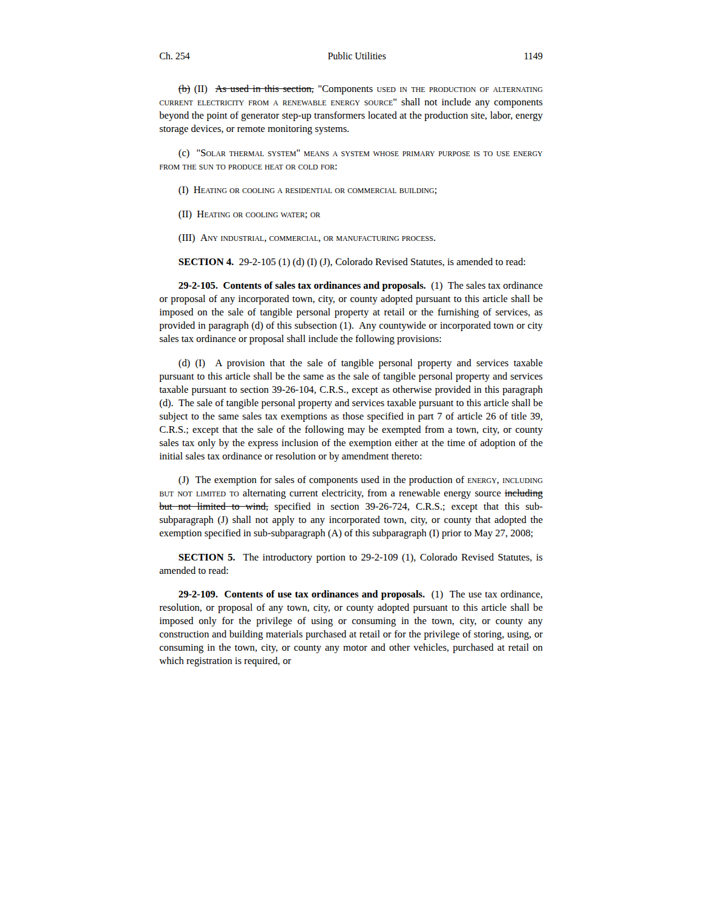Ch. 254
Public Utilities
1149
(b) (II) As used in this section, "Components used in the production of alternating current electricity from a renewable energy source" shall not include any components beyond the point of generator step-up transformers located at the production site, labor, energy storage devices, or remote monitoring systems.
(c) "Solar thermal system" means a system whose primary purpose is to use energy from the sun to produce heat or cold for:
(I) Heating or cooling a residential or commercial building;
(II) Heating or cooling water; or
(III) Any industrial, commercial, or manufacturing process.
SECTION 4. 29-2-105 (1) (d) (I) (J), Colorado Revised Statutes, is amended to read:
29-2-105. Contents of sales tax ordinances and proposals. (1) The sales tax ordinance or proposal of any incorporated town, city, or county adopted pursuant to this article shall be imposed on the sale of tangible personal property at retail or the furnishing of services, as provided in paragraph (d) of this subsection (1). Any countywide or incorporated town or city sales tax ordinance or proposal shall include the following provisions:
(d) (I) A provision that the sale of tangible personal property and services taxable pursuant to this article shall be the same as the sale of tangible personal property and services taxable pursuant to section 39-26-104, C.R.S., except as otherwise provided in this paragraph (d). The sale of tangible personal property and services taxable pursuant to this article shall be subject to the same sales tax exemptions as those specified in part 7 of article 26 of title 39, C.R.S.; except that the sale of the following may be exempted from a town, city, or county sales tax only by the express inclusion of the exemption either at the time of adoption of the initial sales tax ordinance or resolution or by amendment thereto:
(J) The exemption for sales of components used in the production of energy, including but not limited to alternating current electricity, from a renewable energy source including but not limited to wind, specified in section 39-26-724, C.R.S.; except that this sub-subparagraph (J) shall not apply to any incorporated town, city, or county that adopted the exemption specified in sub-subparagraph (A) of this subparagraph (I) prior to May 27, 2008;
SECTION 5. The introductory portion to 29-2-109 (1), Colorado Revised Statutes, is amended to read:
29-2-109. Contents of use tax ordinances and proposals. (1) The use tax ordinance, resolution, or proposal of any town, city, or county adopted pursuant to this article shall be imposed only for the privilege of using or consuming in the town, city, or county any construction and building materials purchased at retail or for the privilege of storing, using, or consuming in the town, city, or county any motor and other vehicles, purchased at retail on which registration is required, or